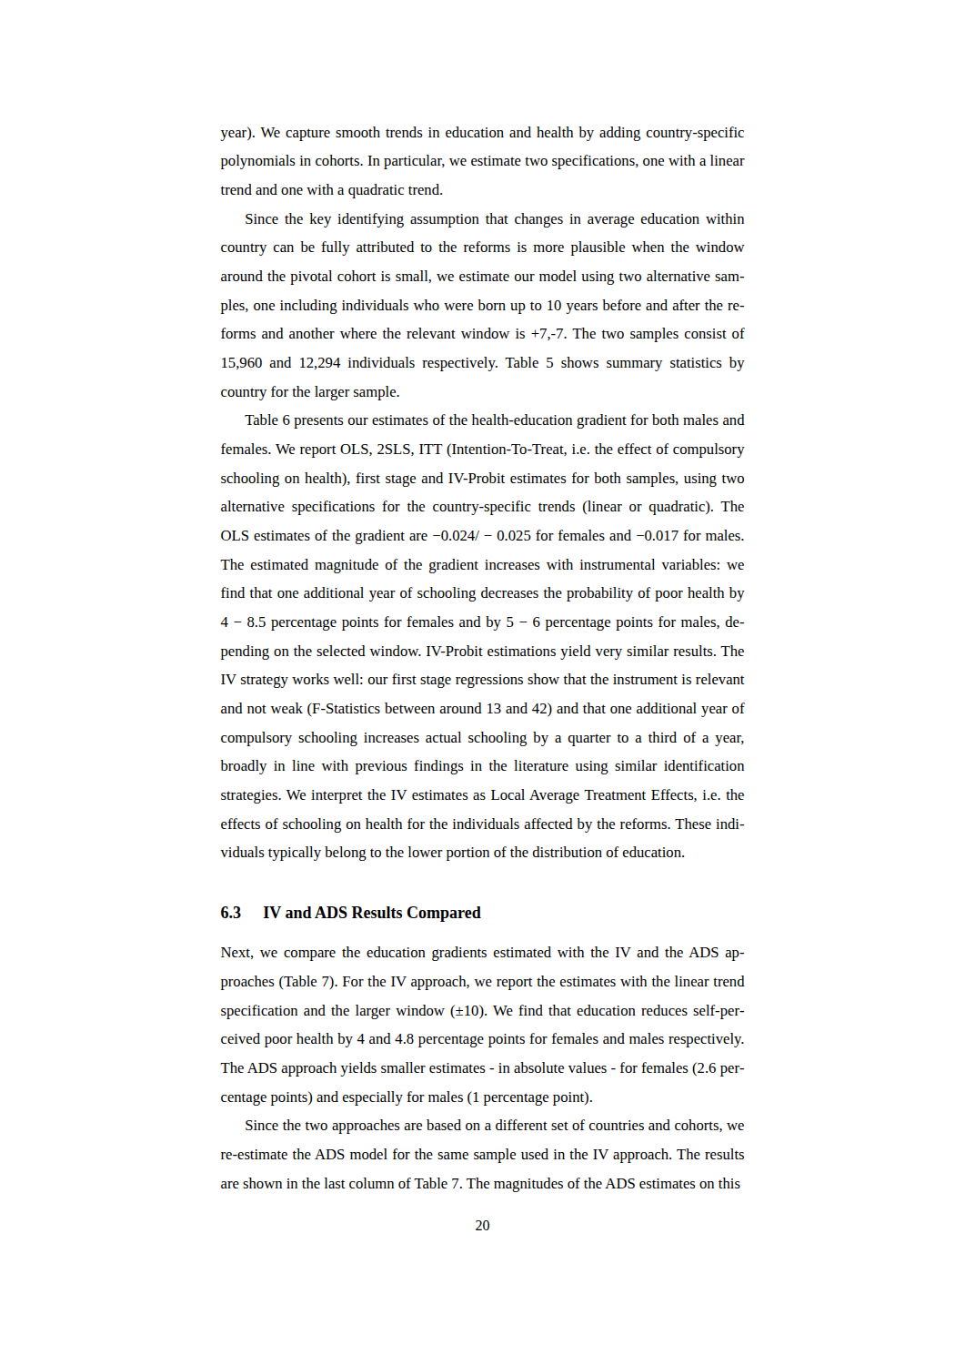year). We capture smooth trends in education and health by adding country-specific polynomials in cohorts. In particular, we estimate two specifications, one with a linear trend and one with a quadratic trend.
Since the key identifying assumption that changes in average education within country can be fully attributed to the reforms is more plausible when the window around the pivotal cohort is small, we estimate our model using two alternative samples, one including individuals who were born up to 10 years before and after the reforms and another where the relevant window is +7,-7. The two samples consist of 15,960 and 12,294 individuals respectively. Table 5 shows summary statistics by country for the larger sample.
Table 6 presents our estimates of the health-education gradient for both males and females. We report OLS, 2SLS, ITT (Intention-To-Treat, i.e. the effect of compulsory schooling on health), first stage and IV-Probit estimates for both samples, using two alternative specifications for the country-specific trends (linear or quadratic). The OLS estimates of the gradient are −0.024/ − 0.025 for females and −0.017 for males. The estimated magnitude of the gradient increases with instrumental variables: we find that one additional year of schooling decreases the probability of poor health by 4 − 8.5 percentage points for females and by 5 − 6 percentage points for males, depending on the selected window. IV-Probit estimations yield very similar results. The IV strategy works well: our first stage regressions show that the instrument is relevant and not weak (F-Statistics between around 13 and 42) and that one additional year of compulsory schooling increases actual schooling by a quarter to a third of a year, broadly in line with previous findings in the literature using similar identification strategies. We interpret the IV estimates as Local Average Treatment Effects, i.e. the effects of schooling on health for the individuals affected by the reforms. These individuals typically belong to the lower portion of the distribution of education.
6.3 IV and ADS Results Compared
Next, we compare the education gradients estimated with the IV and the ADS approaches (Table 7). For the IV approach, we report the estimates with the linear trend specification and the larger window (±10). We find that education reduces self-perceived poor health by 4 and 4.8 percentage points for females and males respectively. The ADS approach yields smaller estimates - in absolute values - for females (2.6 percentage points) and especially for males (1 percentage point).
Since the two approaches are based on a different set of countries and cohorts, we re-estimate the ADS model for the same sample used in the IV approach. The results are shown in the last column of Table 7. The magnitudes of the ADS estimates on this
20